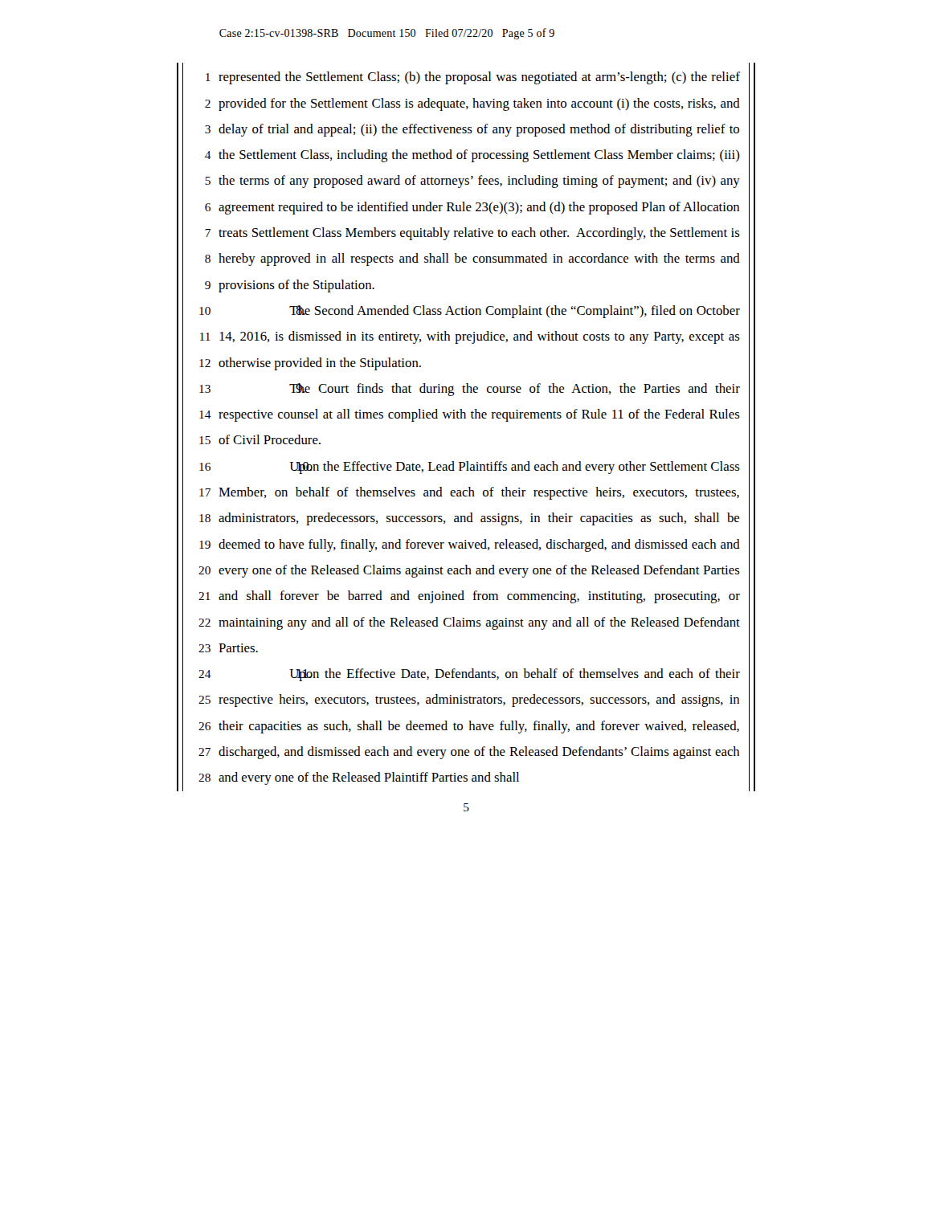Case 2:15-cv-01398-SRB Document 150 Filed 07/22/20 Page 5 of 9
1
2
3
4
5
6
7
8
9
10
11
12
13
14
15
16
17
18
19
20
21
22
23
24
25
26
27
28
represented the Settlement Class; (b) the proposal was negotiated at arm’s-length; (c) the relief provided for the Settlement Class is adequate, having taken into account (i) the costs, risks, and delay of trial and appeal; (ii) the effectiveness of any proposed method of distributing relief to the Settlement Class, including the method of processing Settlement Class Member claims; (iii) the terms of any proposed award of attorneys’ fees, including timing of payment; and (iv) any agreement required to be identified under Rule 23(e)(3); and (d) the proposed Plan of Allocation treats Settlement Class Members equitably relative to each other. Accordingly, the Settlement is hereby approved in all respects and shall be consummated in accordance with the terms and provisions of the Stipulation.
8. The Second Amended Class Action Complaint (the “Complaint”), filed on October 14, 2016, is dismissed in its entirety, with prejudice, and without costs to any Party, except as otherwise provided in the Stipulation.
9. The Court finds that during the course of the Action, the Parties and their respective counsel at all times complied with the requirements of Rule 11 of the Federal Rules of Civil Procedure.
10. Upon the Effective Date, Lead Plaintiffs and each and every other Settlement Class Member, on behalf of themselves and each of their respective heirs, executors, trustees, administrators, predecessors, successors, and assigns, in their capacities as such, shall be deemed to have fully, finally, and forever waived, released, discharged, and dismissed each and every one of the Released Claims against each and every one of the Released Defendant Parties and shall forever be barred and enjoined from commencing, instituting, prosecuting, or maintaining any and all of the Released Claims against any and all of the Released Defendant Parties.
11. Upon the Effective Date, Defendants, on behalf of themselves and each of their respective heirs, executors, trustees, administrators, predecessors, successors, and assigns, in their capacities as such, shall be deemed to have fully, finally, and forever waived, released, discharged, and dismissed each and every one of the Released Defendants’ Claims against each and every one of the Released Plaintiff Parties and shall
5